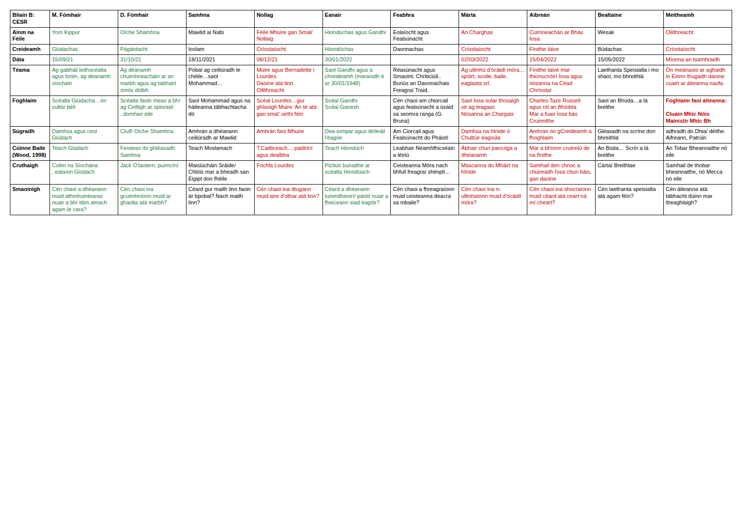| Bliain B: CESR | M. Fómhair | D. Fómhair | Samhna | Nollag | Eanair | Feabhra | Márta | Aibreán | Bealtaine | Meitheamh |
| --- | --- | --- | --- | --- | --- | --- | --- | --- | --- | --- |
| Ainm na Féile | Yom Kippur | Oíche Shamhna | Mawlid al Nabi | Féile Mhuire gan Smal/ Nollaig | Hiondúchas agus Gandhi | Eolaíocht agus Fealsúnacht | An Charghas | Cuimneachán ar Bhás Íosa | Wesak | Oilithreacht |
| Creideamh | Giúdachas | Págántacht | Ioslam | Críostaíocht | Hiondúchas | Daonnachas | Críostaíocht | Fínithe Iáive | Búdachas | Críostaíocht |
| Dáta | 15/09/21 | 31/10/21 | 18/11/2021 | 08/12/21 | 30/01/2022 | | 02/03/2022 | 15/04/2022 | 15/05/2022 | Míonna an tsamhraidh |
| Téama | Ag gabháil leithscéalta agus bróin, ag déanamh síocháin | Ag déanamh chuimhneacháin ar an marbh agus ag tabhairt ómós dóibh | Pobal ag ceiliúradh le chéile…saol Mohammad… | Muire agus Bernadette i Lourdes Daoine atá tinn. Oilithreacht | Saol Gandhi agus a chreideamh (maraíodh é ar 30/01/1948) | Réasúnacht agus Smaoint. Chriticiúil.. Bunús an Daonnachais Freagraí Traid. | Ag ullmhú d'ócáidí móra…spóirt, scoile, baile, eaglasta srl. | Fínithe Iáivé mar thionscnóirí Íosa agus nósanna na Céad Chríostaí | Laethanta Speisialta i mo shaol, mo bhreithlá | Ón meánaois ar aghaidh in Éirinn thugadh daoine cuairt ar áiteanna naofa |
| Foghlaim | Scéalta Giúdacha…ón cultúr béil | Scéalta faoin meas a bhí ag Ceiltigh ar spioraid ..domhan eile | Saol Mohammad agus na háiteanna tábhachtacha dó | Scéal Lourdes…gur ghlaoigh Muire 'An té atá gan smal' uirthi féin | Scéal Gandhi Scéal Ganesh | Cén chaoi am chiorcail agus fealsúnacht a úsáid sa seomra ranga (G. Bruna) | Saol Íosa sular thosaigh sé ag teagasc Nósanna an Chargais | Charles Taze Russell agus ról an Bhíobla Mar a fuair Íosa bás Cruinnithe | Saol an Bhúda…a lá breithe | Foghlaim faoi áiteanna: Cluain Mhic Nóis Mainistir Mhic Bh |
| Súgradh | Damhsa agus ceol Giúdach | Cluifí Oíche Shamhna | Amhrán a dhéanann ceiliúradh ar Mawlid | Amhrán faoi Mhuire | Dea-iompar agus déileáil l'éagóir | Am Ciorcail agus Fealsúnacht do Pháistí | Damhsa na hInide ó Chultúir éagsúla | Amhrán ón gCreideamh a fhoghlaim | Gléasadh na scríne don bhreithlá | adhradh do Dhia/ déithe. Aifreann, Patrúin |
| Cúinne Baile (Wood, 1998) | Teach Giúdach | Feisteas do ghléasadh Samhna | Teach Moslamach | T.Caitliceach… paidríní agus dealbha | Teach Hiondúch | Leabhair Neamhfhicséain a léiriú | Ábhair chun pancóga a dhéanamh | Mar a bhíonn cruinniú de na fínithe | An Búda… Scrín a lá breithe | An Tobar Bheannaithe nó eile |
| Cruthaigh | Coilm na Síochána ..ealaíon Giúdach | Jack O'lantern, puimcíní | Maisiúcháin Sráide/ Chlóis mar a bheadh san Éigipt don fhéile | Fochla Lourdes | Pictiúir bunaithe ar scéalta Hiondúach | Ceisteanna Móra nach bhfuil freagraí shimplí… | Mascanna do Mháirt na hInide | Samhail den chnoc a chuireadh Íosa chun báis, gan daoine | Cártaí Breithlae | Samhail de thobar bheannaithe, nó Mecca nó eile |
| Smaoinigh | Cén chaoi a dhéanann muid athmhuintearas nuair a bhí titim amach agam le cara? | Cén chaoi ina gcuimhníonn muid ar ghaolta atá marbh? | Céard gur maith linn faoin ár bpobal? Nach maith linn? | Cén chaoi ina dtugann muid aire d'othar atá tinn? | Céard a dhéanann tuismitheoirí/ páistí nuair a fheiceann siad éagóir? | Cén chaoi a fhreagraíonn muid ceisteanna deacra sa mbaile? | Cén chaoi ina n-ullmhaíonn muid d'ócáidí móra? | Cén chaoi ina shocraíonn muid céard atá ceart ná mí cheart? | Cén laethanta speisialta atá agam féin? | Cén áiteanna atá tábhacht dúinn mar theaghlaigh? |